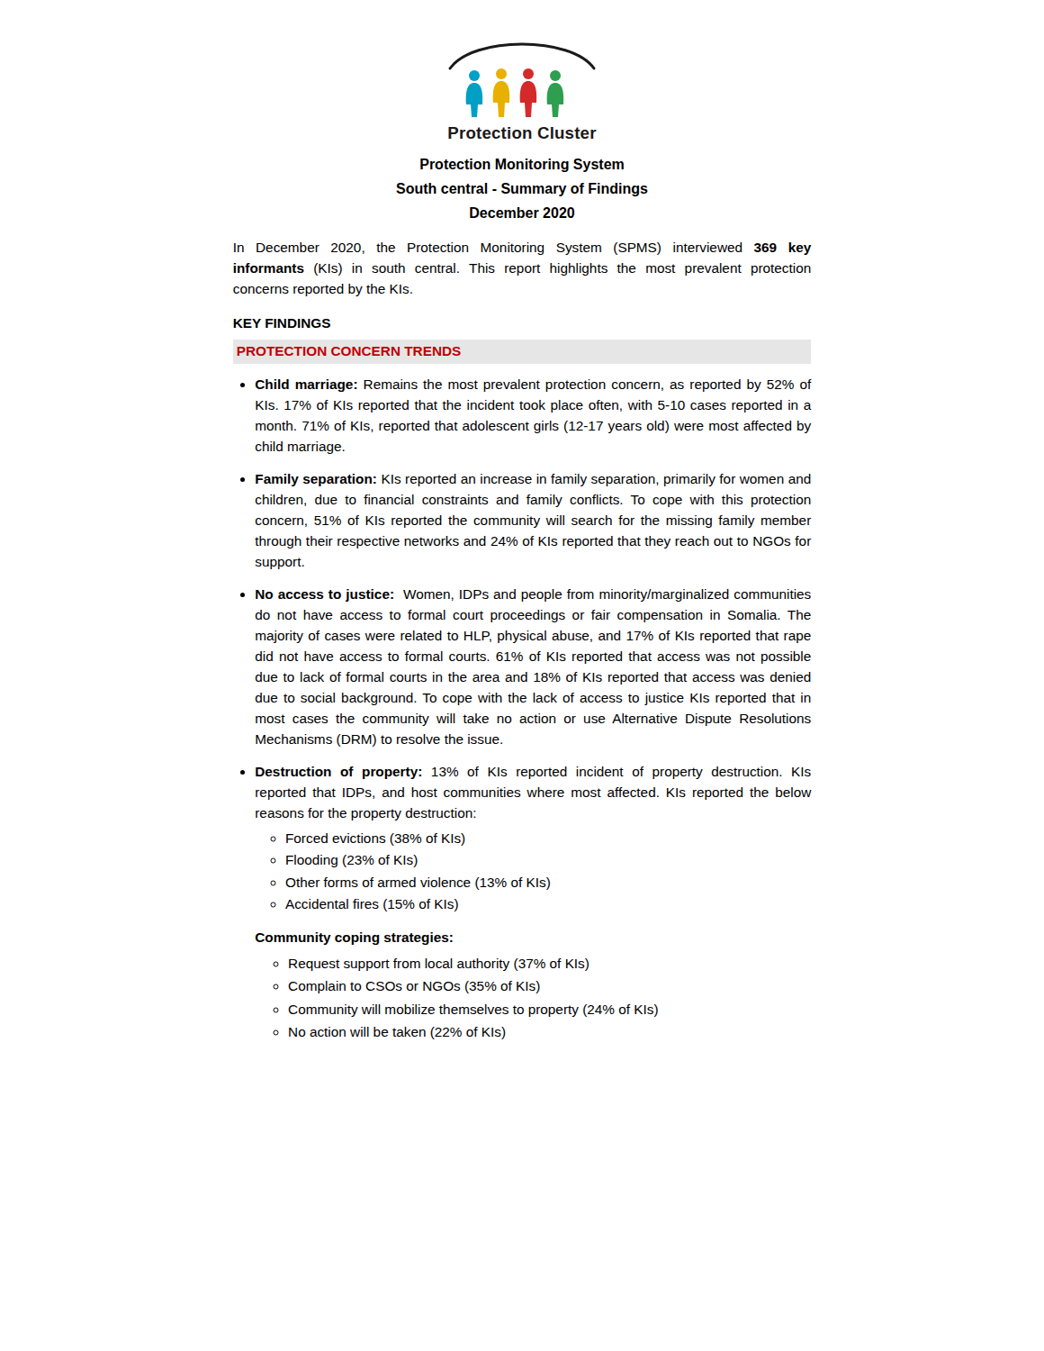Protection Cluster
Protection Monitoring System
South central - Summary of Findings
December 2020
In December 2020, the Protection Monitoring System (SPMS) interviewed 369 key informants (KIs) in south central. This report highlights the most prevalent protection concerns reported by the KIs.
KEY FINDINGS
PROTECTION CONCERN TRENDS
Child marriage: Remains the most prevalent protection concern, as reported by 52% of KIs. 17% of KIs reported that the incident took place often, with 5-10 cases reported in a month. 71% of KIs, reported that adolescent girls (12-17 years old) were most affected by child marriage.
Family separation: KIs reported an increase in family separation, primarily for women and children, due to financial constraints and family conflicts. To cope with this protection concern, 51% of KIs reported the community will search for the missing family member through their respective networks and 24% of KIs reported that they reach out to NGOs for support.
No access to justice: Women, IDPs and people from minority/marginalized communities do not have access to formal court proceedings or fair compensation in Somalia. The majority of cases were related to HLP, physical abuse, and 17% of KIs reported that rape did not have access to formal courts. 61% of KIs reported that access was not possible due to lack of formal courts in the area and 18% of KIs reported that access was denied due to social background. To cope with the lack of access to justice KIs reported that in most cases the community will take no action or use Alternative Dispute Resolutions Mechanisms (DRM) to resolve the issue.
Destruction of property: 13% of KIs reported incident of property destruction. KIs reported that IDPs, and host communities where most affected. KIs reported the below reasons for the property destruction:
Forced evictions (38% of KIs)
Flooding (23% of KIs)
Other forms of armed violence (13% of KIs)
Accidental fires (15% of KIs)
Community coping strategies:
Request support from local authority (37% of KIs)
Complain to CSOs or NGOs (35% of KIs)
Community will mobilize themselves to property (24% of KIs)
No action will be taken (22% of KIs)